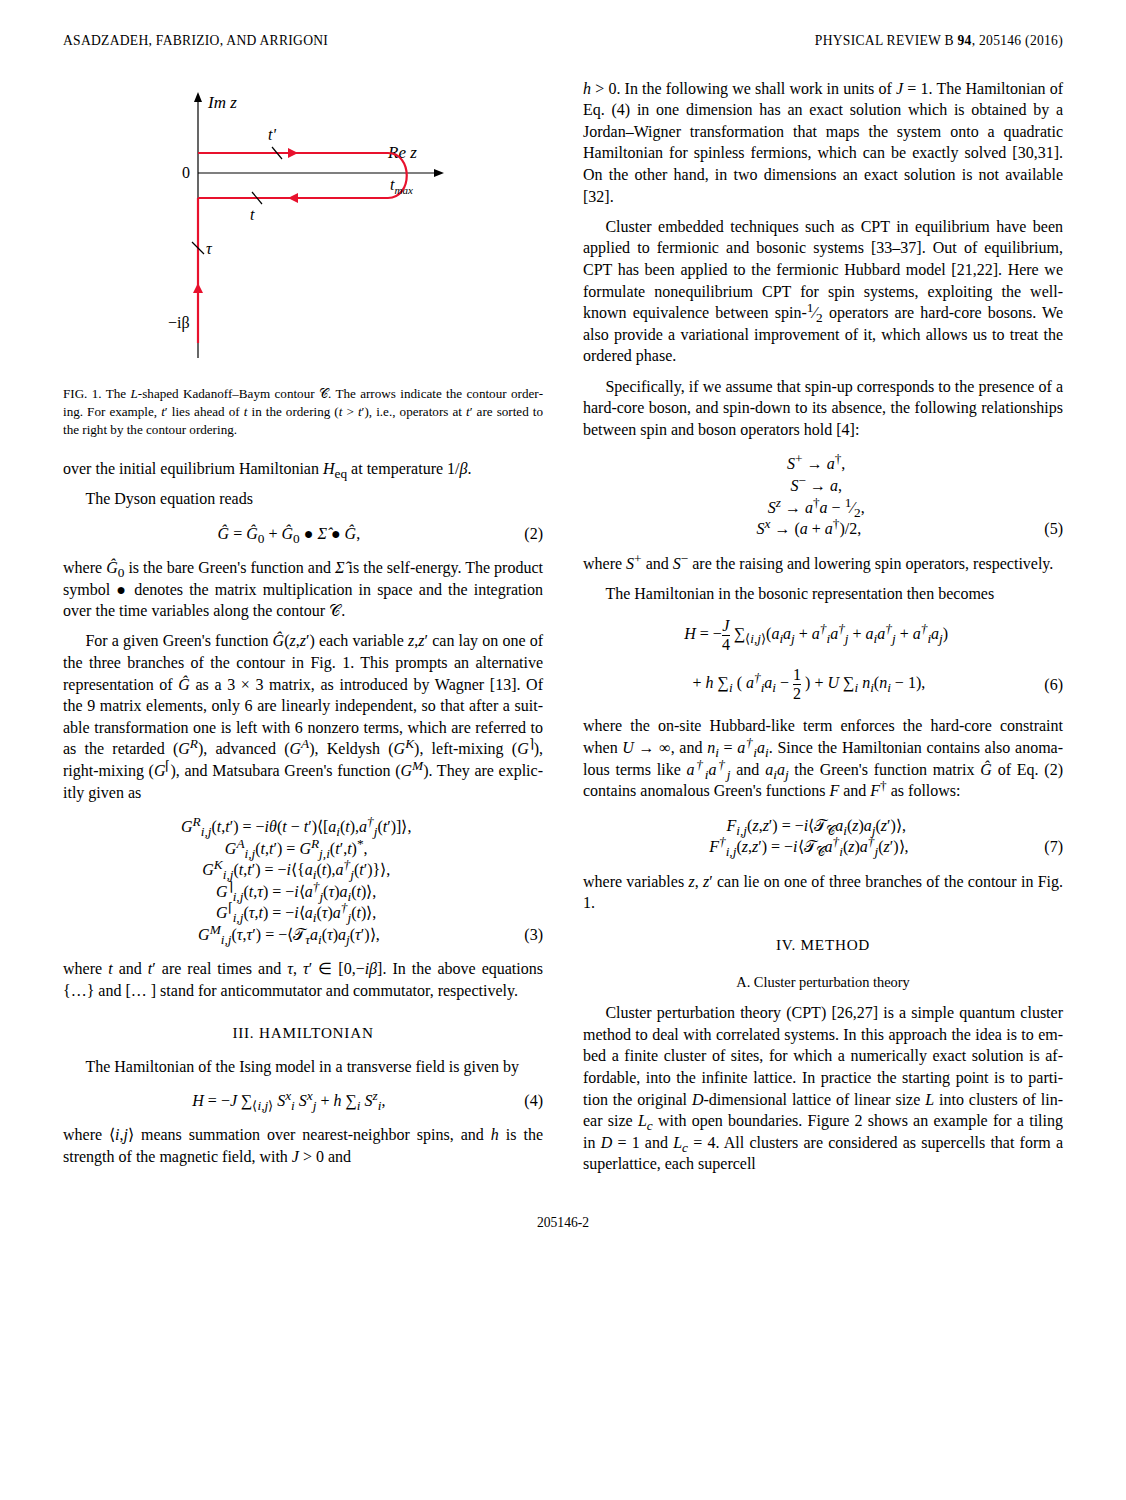Asadzadeh, Fabrizio, and Arrigoni
PHYSICAL REVIEW B 94, 205146 (2016)
Im z Re z 0 t' t τ tmax −iβ
FIG. 1. The L-shaped Kadanoff–Baym contour 𝒞. The arrows indicate the contour ordering. For example, t′ lies ahead of t in the ordering (t > t′), i.e., operators at t′ are sorted to the right by the contour ordering.
over the initial equilibrium Hamiltonian Heq at temperature 1/β.
The Dyson equation reads
Ĝ = Ĝ0 + Ĝ0 ● Σ̂ ● Ĝ,
(2)
where Ĝ0 is the bare Green's function and Σ̂ is the self-energy. The product symbol ● denotes the matrix multiplication in space and the integration over the time variables along the contour 𝒞.
For a given Green's function Ĝ(z,z′) each variable z,z′ can lay on one of the three branches of the contour in Fig. 1. This prompts an alternative representation of Ĝ as a 3 × 3 matrix, as introduced by Wagner [13]. Of the 9 matrix elements, only 6 are linearly independent, so that after a suitable transformation one is left with 6 nonzero terms, which are referred to as the retarded (GR), advanced (GA), Keldysh (GK), left-mixing (G⌉), right-mixing (G⌈), and Matsubara Green's function (GM). They are explicitly given as
GRi,j(t,t′) = −iθ(t − t′)⟨[ai(t),a†j(t′)]⟩,
GAi,j(t,t′) = GRj,i(t′,t)*,
GKi,j(t,t′) = −i⟨{ai(t),a†j(t′)}⟩,
G⌉i,j(t,τ) = −i⟨a†j(τ)ai(t)⟩,
G⌈i,j(τ,t) = −i⟨ai(τ)a†j(t)⟩,
GMi,j(τ,τ′) = −⟨𝒯τai(τ)aj(τ′)⟩,
(3)
where t and t′ are real times and τ, τ′ ∈ [0,−iβ]. In the above equations {…} and [… ] stand for anticommutator and commutator, respectively.
III. Hamiltonian
The Hamiltonian of the Ising model in a transverse field is given by
H = −J ∑⟨i,j⟩ Sxi Sxj + h ∑i Szi,
(4)
where ⟨i,j⟩ means summation over nearest-neighbor spins, and h is the strength of the magnetic field, with J > 0 and
h > 0. In the following we shall work in units of J = 1. The Hamiltonian of Eq. (4) in one dimension has an exact solution which is obtained by a Jordan–Wigner transformation that maps the system onto a quadratic Hamiltonian for spinless fermions, which can be exactly solved [30,31]. On the other hand, in two dimensions an exact solution is not available [32].
Cluster embedded techniques such as CPT in equilibrium have been applied to fermionic and bosonic systems [33–37]. Out of equilibrium, CPT has been applied to the fermionic Hubbard model [21,22]. Here we formulate nonequilibrium CPT for spin systems, exploiting the well-known equivalence between spin-1⁄2 operators are hard-core bosons. We also provide a variational improvement of it, which allows us to treat the ordered phase.
Specifically, if we assume that spin-up corresponds to the presence of a hard-core boson, and spin-down to its absence, the following relationships between spin and boson operators hold [4]:
S+ → a†,
S− → a,
Sz → a†a − 1⁄2,
Sx → (a + a†)/2,
(5)
where S+ and S− are the raising and lowering spin operators, respectively.
The Hamiltonian in the bosonic representation then becomes
H = −J 4 ∑⟨i,j⟩(aiaj + a†ia†j + aia†j + a†iaj)
+ h ∑i ( a†iai − 12 ) + U ∑i ni(ni − 1),
(6)
where the on-site Hubbard-like term enforces the hard-core constraint when U → ∞, and ni = a†iai. Since the Hamiltonian contains also anomalous terms like a†ia†j and aiaj the Green's function matrix Ĝ of Eq. (2) contains anomalous Green's functions F and F† as follows:
Fi,j(z,z′) = −i⟨𝒯𝒞ai(z)aj(z′)⟩,
F†i,j(z,z′) = −i⟨𝒯𝒞a†i(z)a†j(z′)⟩,
(7)
where variables z, z′ can lie on one of three branches of the contour in Fig. 1.
IV. Method
A. Cluster perturbation theory
Cluster perturbation theory (CPT) [26,27] is a simple quantum cluster method to deal with correlated systems. In this approach the idea is to embed a finite cluster of sites, for which a numerically exact solution is affordable, into the infinite lattice. In practice the starting point is to partition the original D-dimensional lattice of linear size L into clusters of linear size Lc with open boundaries. Figure 2 shows an example for a tiling in D = 1 and Lc = 4. All clusters are considered as supercells that form a superlattice, each supercell
205146-2